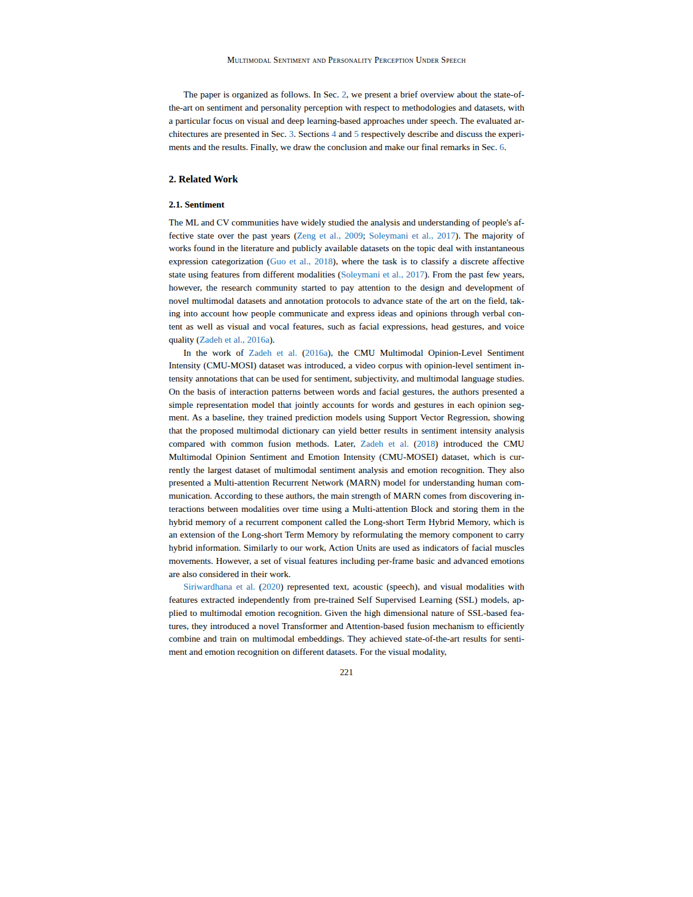Multimodal Sentiment and Personality Perception Under Speech
The paper is organized as follows. In Sec. 2, we present a brief overview about the state-of-the-art on sentiment and personality perception with respect to methodologies and datasets, with a particular focus on visual and deep learning-based approaches under speech. The evaluated architectures are presented in Sec. 3. Sections 4 and 5 respectively describe and discuss the experiments and the results. Finally, we draw the conclusion and make our final remarks in Sec. 6.
2. Related Work
2.1. Sentiment
The ML and CV communities have widely studied the analysis and understanding of people's affective state over the past years (Zeng et al., 2009; Soleymani et al., 2017). The majority of works found in the literature and publicly available datasets on the topic deal with instantaneous expression categorization (Guo et al., 2018), where the task is to classify a discrete affective state using features from different modalities (Soleymani et al., 2017). From the past few years, however, the research community started to pay attention to the design and development of novel multimodal datasets and annotation protocols to advance state of the art on the field, taking into account how people communicate and express ideas and opinions through verbal content as well as visual and vocal features, such as facial expressions, head gestures, and voice quality (Zadeh et al., 2016a).
In the work of Zadeh et al. (2016a), the CMU Multimodal Opinion-Level Sentiment Intensity (CMU-MOSI) dataset was introduced, a video corpus with opinion-level sentiment intensity annotations that can be used for sentiment, subjectivity, and multimodal language studies. On the basis of interaction patterns between words and facial gestures, the authors presented a simple representation model that jointly accounts for words and gestures in each opinion segment. As a baseline, they trained prediction models using Support Vector Regression, showing that the proposed multimodal dictionary can yield better results in sentiment intensity analysis compared with common fusion methods. Later, Zadeh et al. (2018) introduced the CMU Multimodal Opinion Sentiment and Emotion Intensity (CMU-MOSEI) dataset, which is currently the largest dataset of multimodal sentiment analysis and emotion recognition. They also presented a Multi-attention Recurrent Network (MARN) model for understanding human communication. According to these authors, the main strength of MARN comes from discovering interactions between modalities over time using a Multi-attention Block and storing them in the hybrid memory of a recurrent component called the Long-short Term Hybrid Memory, which is an extension of the Long-short Term Memory by reformulating the memory component to carry hybrid information. Similarly to our work, Action Units are used as indicators of facial muscles movements. However, a set of visual features including per-frame basic and advanced emotions are also considered in their work.
Siriwardhana et al. (2020) represented text, acoustic (speech), and visual modalities with features extracted independently from pre-trained Self Supervised Learning (SSL) models, applied to multimodal emotion recognition. Given the high dimensional nature of SSL-based features, they introduced a novel Transformer and Attention-based fusion mechanism to efficiently combine and train on multimodal embeddings. They achieved state-of-the-art results for sentiment and emotion recognition on different datasets. For the visual modality,
221